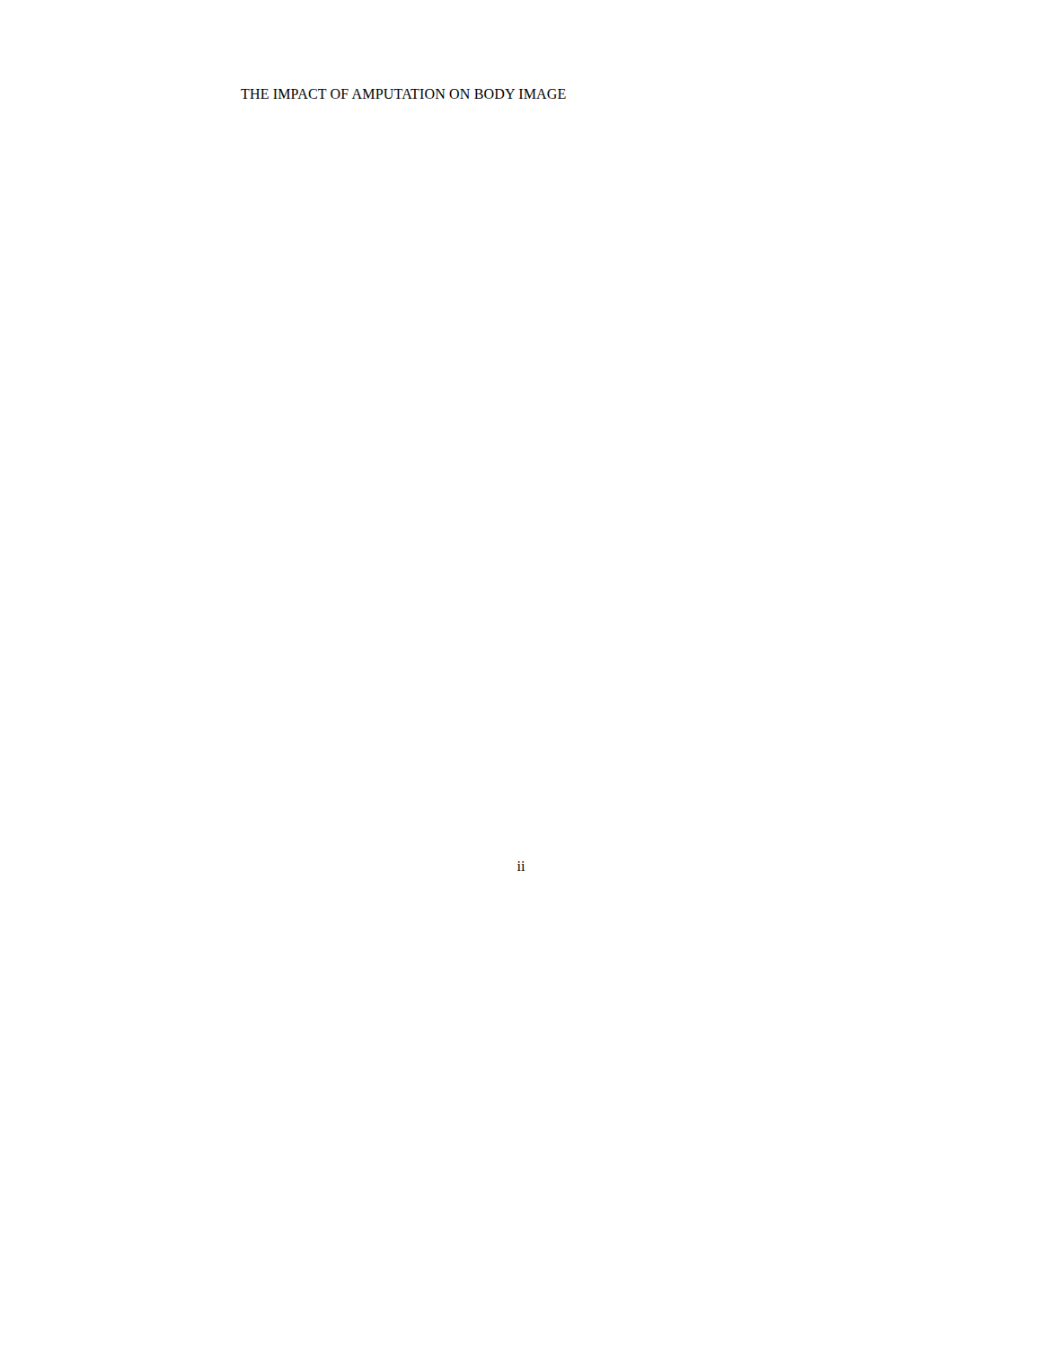THE IMPACT OF AMPUTATION ON BODY IMAGE
ii